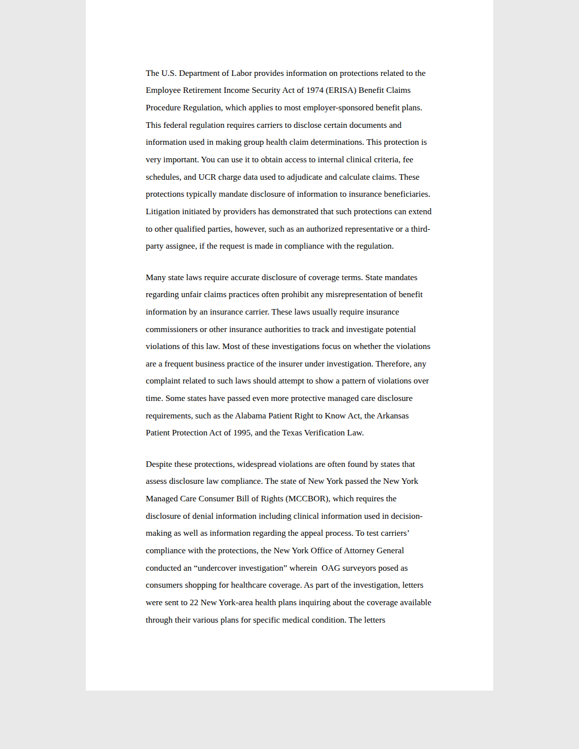The U.S. Department of Labor provides information on protections related to the Employee Retirement Income Security Act of 1974 (ERISA) Benefit Claims Procedure Regulation, which applies to most employer-sponsored benefit plans. This federal regulation requires carriers to disclose certain documents and information used in making group health claim determinations. This protection is very important. You can use it to obtain access to internal clinical criteria, fee schedules, and UCR charge data used to adjudicate and calculate claims. These protections typically mandate disclosure of information to insurance beneficiaries. Litigation initiated by providers has demonstrated that such protections can extend to other qualified parties, however, such as an authorized representative or a third-party assignee, if the request is made in compliance with the regulation.
Many state laws require accurate disclosure of coverage terms. State mandates regarding unfair claims practices often prohibit any misrepresentation of benefit information by an insurance carrier. These laws usually require insurance commissioners or other insurance authorities to track and investigate potential violations of this law. Most of these investigations focus on whether the violations are a frequent business practice of the insurer under investigation. Therefore, any complaint related to such laws should attempt to show a pattern of violations over time. Some states have passed even more protective managed care disclosure requirements, such as the Alabama Patient Right to Know Act, the Arkansas Patient Protection Act of 1995, and the Texas Verification Law.
Despite these protections, widespread violations are often found by states that assess disclosure law compliance. The state of New York passed the New York Managed Care Consumer Bill of Rights (MCCBOR), which requires the disclosure of denial information including clinical information used in decision-making as well as information regarding the appeal process. To test carriers’ compliance with the protections, the New York Office of Attorney General conducted an “undercover investigation” wherein OAG surveyors posed as consumers shopping for healthcare coverage. As part of the investigation, letters were sent to 22 New York-area health plans inquiring about the coverage available through their various plans for specific medical condition. The letters